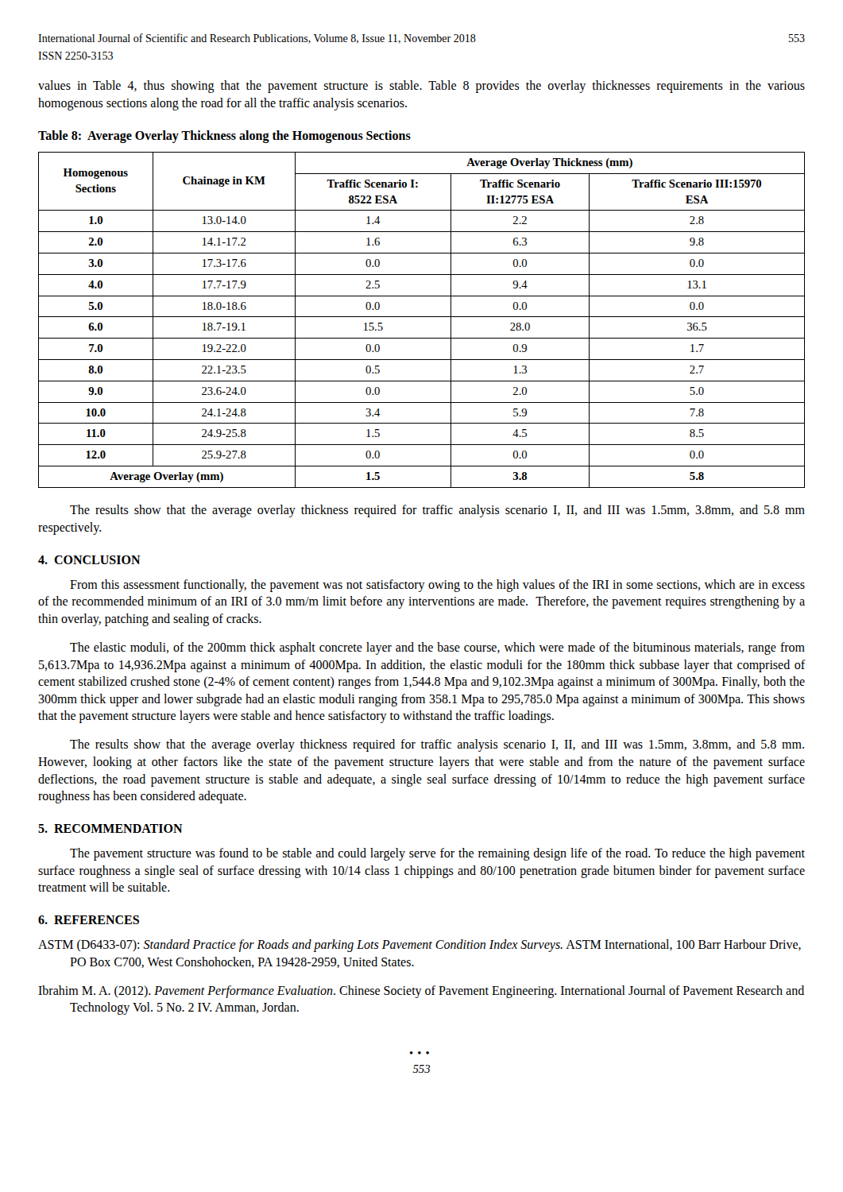International Journal of Scientific and Research Publications, Volume 8, Issue 11, November 2018 553
ISSN 2250-3153
values in Table 4, thus showing that the pavement structure is stable. Table 8 provides the overlay thicknesses requirements in the various homogenous sections along the road for all the traffic analysis scenarios.
Table 8: Average Overlay Thickness along the Homogenous Sections
| Homogenous Sections | Chainage in KM | Average Overlay Thickness (mm) |
| --- | --- | --- |
| Traffic Scenario I: 8522 ESA | Traffic Scenario II:12775 ESA | Traffic Scenario III:15970 ESA |
| 1.0 | 13.0-14.0 | 1.4 | 2.2 | 2.8 |
| 2.0 | 14.1-17.2 | 1.6 | 6.3 | 9.8 |
| 3.0 | 17.3-17.6 | 0.0 | 0.0 | 0.0 |
| 4.0 | 17.7-17.9 | 2.5 | 9.4 | 13.1 |
| 5.0 | 18.0-18.6 | 0.0 | 0.0 | 0.0 |
| 6.0 | 18.7-19.1 | 15.5 | 28.0 | 36.5 |
| 7.0 | 19.2-22.0 | 0.0 | 0.9 | 1.7 |
| 8.0 | 22.1-23.5 | 0.5 | 1.3 | 2.7 |
| 9.0 | 23.6-24.0 | 0.0 | 2.0 | 5.0 |
| 10.0 | 24.1-24.8 | 3.4 | 5.9 | 7.8 |
| 11.0 | 24.9-25.8 | 1.5 | 4.5 | 8.5 |
| 12.0 | 25.9-27.8 | 0.0 | 0.0 | 0.0 |
| Average Overlay (mm) | 1.5 | 3.8 | 5.8 |
The results show that the average overlay thickness required for traffic analysis scenario I, II, and III was 1.5mm, 3.8mm, and 5.8 mm respectively.
4. CONCLUSION
From this assessment functionally, the pavement was not satisfactory owing to the high values of the IRI in some sections, which are in excess of the recommended minimum of an IRI of 3.0 mm/m limit before any interventions are made. Therefore, the pavement requires strengthening by a thin overlay, patching and sealing of cracks.
The elastic moduli, of the 200mm thick asphalt concrete layer and the base course, which were made of the bituminous materials, range from 5,613.7Mpa to 14,936.2Mpa against a minimum of 4000Mpa. In addition, the elastic moduli for the 180mm thick subbase layer that comprised of cement stabilized crushed stone (2-4% of cement content) ranges from 1,544.8 Mpa and 9,102.3Mpa against a minimum of 300Mpa. Finally, both the 300mm thick upper and lower subgrade had an elastic moduli ranging from 358.1 Mpa to 295,785.0 Mpa against a minimum of 300Mpa. This shows that the pavement structure layers were stable and hence satisfactory to withstand the traffic loadings.
The results show that the average overlay thickness required for traffic analysis scenario I, II, and III was 1.5mm, 3.8mm, and 5.8 mm. However, looking at other factors like the state of the pavement structure layers that were stable and from the nature of the pavement surface deflections, the road pavement structure is stable and adequate, a single seal surface dressing of 10/14mm to reduce the high pavement surface roughness has been considered adequate.
5. RECOMMENDATION
The pavement structure was found to be stable and could largely serve for the remaining design life of the road. To reduce the high pavement surface roughness a single seal of surface dressing with 10/14 class 1 chippings and 80/100 penetration grade bitumen binder for pavement surface treatment will be suitable.
6. REFERENCES
ASTM (D6433-07): Standard Practice for Roads and parking Lots Pavement Condition Index Surveys. ASTM International, 100 Barr Harbour Drive, PO Box C700, West Conshohocken, PA 19428-2959, United States.
Ibrahim M. A. (2012). Pavement Performance Evaluation. Chinese Society of Pavement Engineering. International Journal of Pavement Research and Technology Vol. 5 No. 2 IV. Amman, Jordan.
•••
553